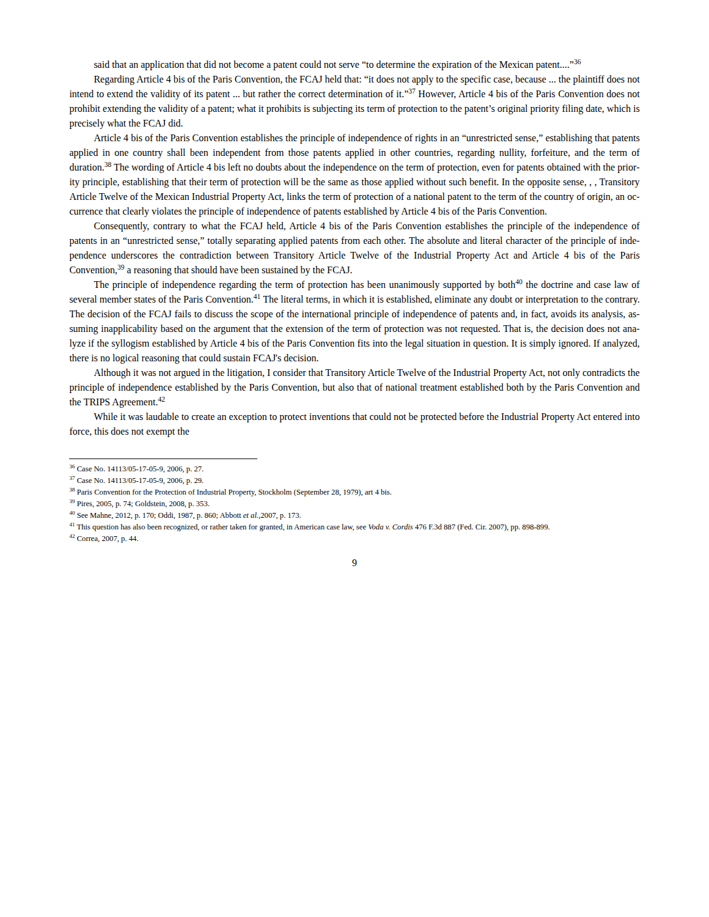said that an application that did not become a patent could not serve “to determine the expiration of the Mexican patent....”36
Regarding Article 4 bis of the Paris Convention, the FCAJ held that: “it does not apply to the specific case, because ... the plaintiff does not intend to extend the validity of its patent ... but rather the correct determination of it.”37 However, Article 4 bis of the Paris Convention does not prohibit extending the validity of a patent; what it prohibits is subjecting its term of protection to the patent’s original priority filing date, which is precisely what the FCAJ did.
Article 4 bis of the Paris Convention establishes the principle of independence of rights in an “unrestricted sense,” establishing that patents applied in one country shall been independent from those patents applied in other countries, regarding nullity, forfeiture, and the term of duration.38 The wording of Article 4 bis left no doubts about the independence on the term of protection, even for patents obtained with the priority principle, establishing that their term of protection will be the same as those applied without such benefit. In the opposite sense, , , Transitory Article Twelve of the Mexican Industrial Property Act, links the term of protection of a national patent to the term of the country of origin, an occurrence that clearly violates the principle of independence of patents established by Article 4 bis of the Paris Convention.
Consequently, contrary to what the FCAJ held, Article 4 bis of the Paris Convention establishes the principle of the independence of patents in an “unrestricted sense,” totally separating applied patents from each other. The absolute and literal character of the principle of independence underscores the contradiction between Transitory Article Twelve of the Industrial Property Act and Article 4 bis of the Paris Convention,39 a reasoning that should have been sustained by the FCAJ.
The principle of independence regarding the term of protection has been unanimously supported by both40 the doctrine and case law of several member states of the Paris Convention.41 The literal terms, in which it is established, eliminate any doubt or interpretation to the contrary. The decision of the FCAJ fails to discuss the scope of the international principle of independence of patents and, in fact, avoids its analysis, assuming inapplicability based on the argument that the extension of the term of protection was not requested. That is, the decision does not analyze if the syllogism established by Article 4 bis of the Paris Convention fits into the legal situation in question. It is simply ignored. If analyzed, there is no logical reasoning that could sustain FCAJ's decision.
Although it was not argued in the litigation, I consider that Transitory Article Twelve of the Industrial Property Act, not only contradicts the principle of independence established by the Paris Convention, but also that of national treatment established both by the Paris Convention and the TRIPS Agreement.42
While it was laudable to create an exception to protect inventions that could not be protected before the Industrial Property Act entered into force, this does not exempt the
36 Case No. 14113/05-17-05-9, 2006, p. 27.
37 Case No. 14113/05-17-05-9, 2006, p. 29.
38 Paris Convention for the Protection of Industrial Property, Stockholm (September 28, 1979), art 4 bis.
39 Pires, 2005, p. 74; Goldstein, 2008, p. 353.
40 See Mahne, 2012, p. 170; Oddi, 1987, p. 860; Abbott et al.,2007, p. 173.
41 This question has also been recognized, or rather taken for granted, in American case law, see Voda v. Cordis 476 F.3d 887 (Fed. Cir. 2007), pp. 898-899.
42 Correa, 2007, p. 44.
9